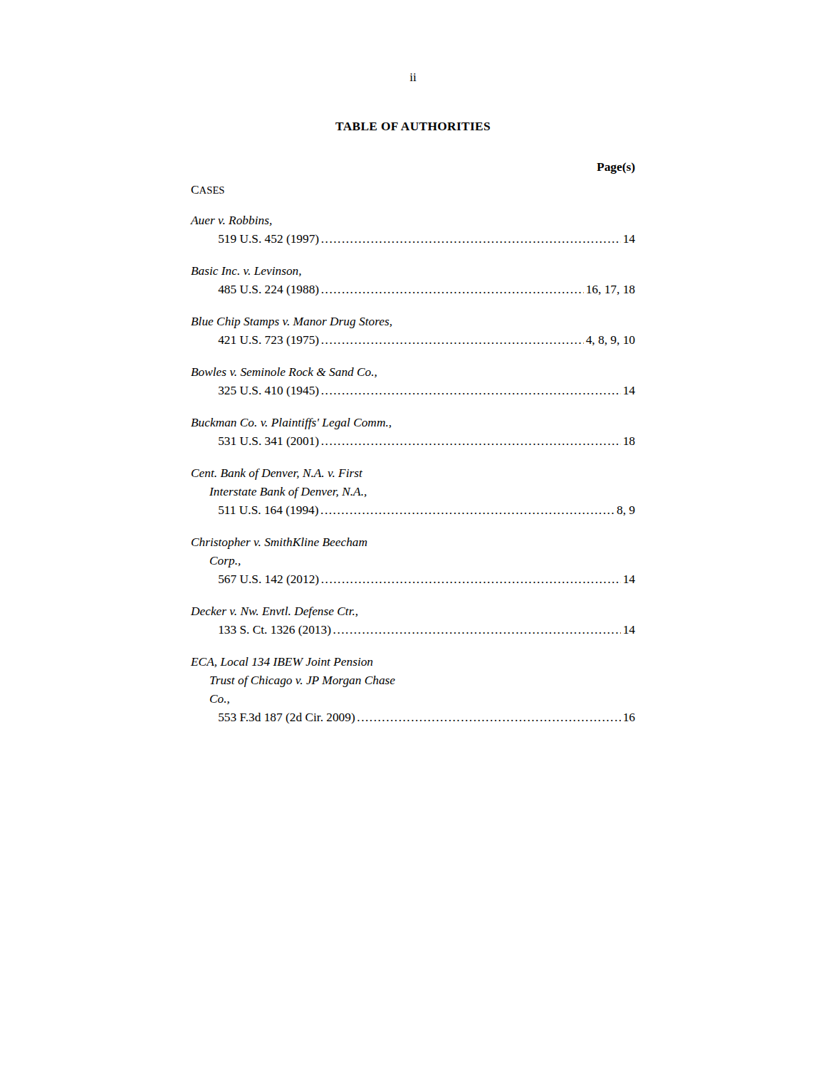ii
TABLE OF AUTHORITIES
Page(s)
CASES
Auer v. Robbins,
519 U.S. 452 (1997)........................................................................... 14
Basic Inc. v. Levinson,
485 U.S. 224 (1988)........................................................................... 16, 17, 18
Blue Chip Stamps v. Manor Drug Stores,
421 U.S. 723 (1975)........................................................................... 4, 8, 9, 10
Bowles v. Seminole Rock & Sand Co.,
325 U.S. 410 (1945)........................................................................... 14
Buckman Co. v. Plaintiffs' Legal Comm.,
531 U.S. 341 (2001)........................................................................... 18
Cent. Bank of Denver, N.A. v. First
Interstate Bank of Denver, N.A.,
511 U.S. 164 (1994)........................................................................... 8, 9
Christopher v. SmithKline Beecham
Corp.,
567 U.S. 142 (2012)........................................................................... 14
Decker v. Nw. Envtl. Defense Ctr.,
133 S. Ct. 1326 (2013)........................................................................... 14
ECA, Local 134 IBEW Joint Pension
Trust of Chicago v. JP Morgan Chase
Co.,
553 F.3d 187 (2d Cir. 2009)........................................................................... 16